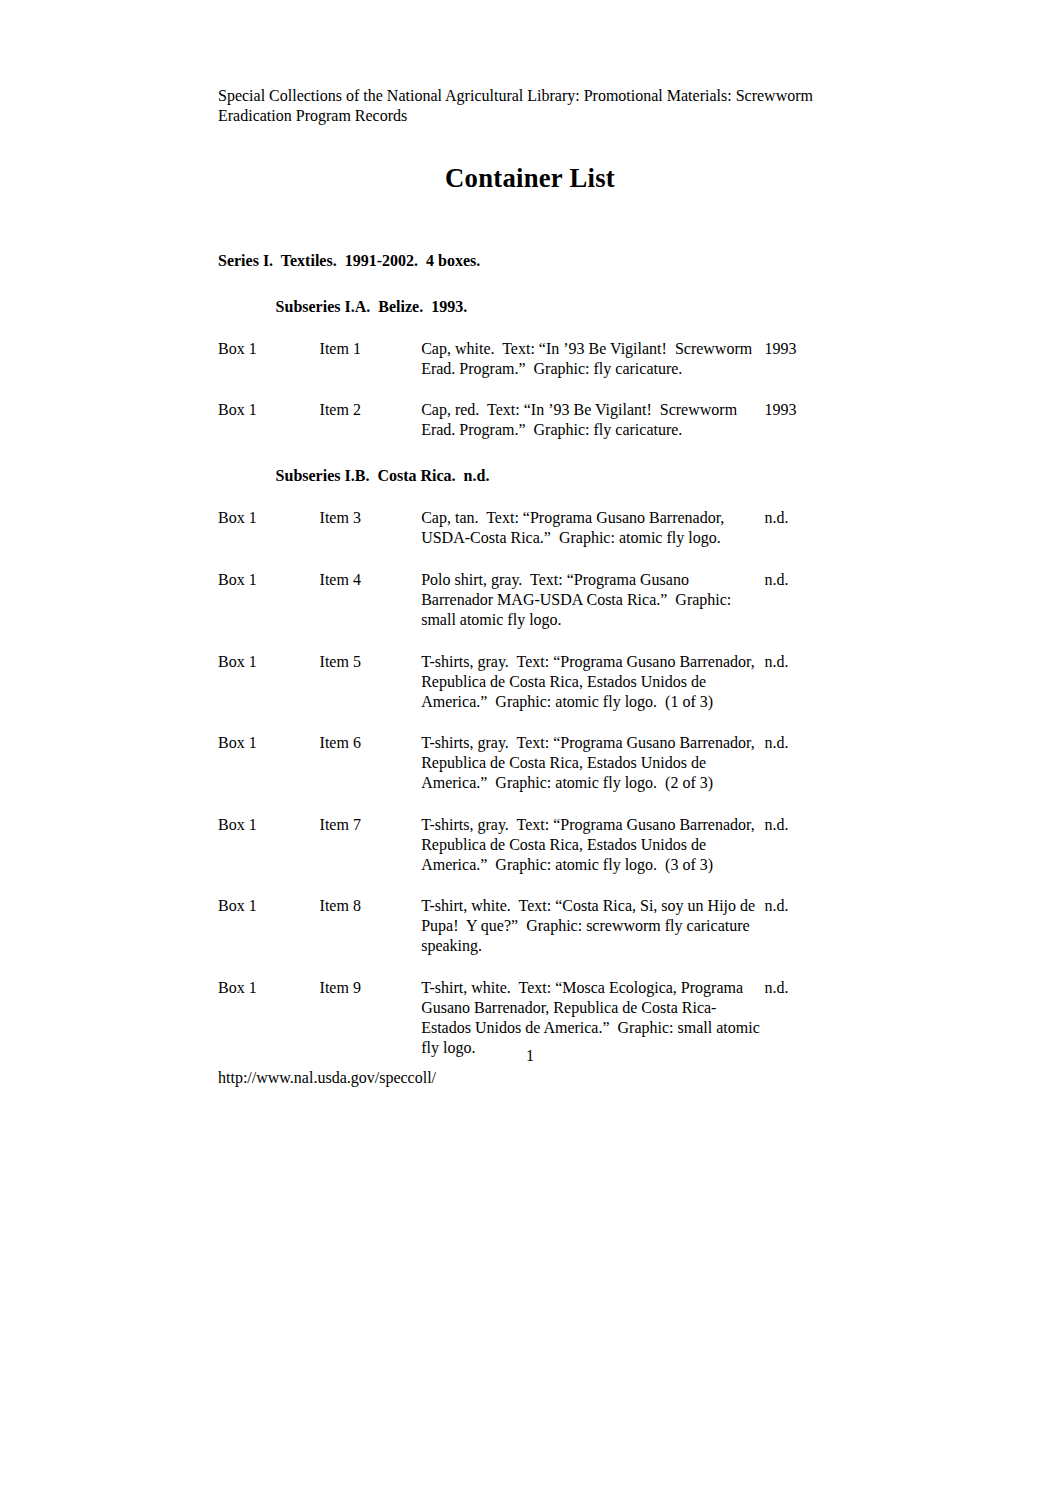Special Collections of the National Agricultural Library: Promotional Materials: Screwworm Eradication Program Records
Container List
Series I. Textiles. 1991-2002. 4 boxes.
Subseries I.A. Belize. 1993.
| Box 1 | Item 1 | Cap, white. Text: “In ’93 Be Vigilant! Screwworm Erad. Program.” Graphic: fly caricature. | 1993 |
| Box 1 | Item 2 | Cap, red. Text: “In ’93 Be Vigilant! Screwworm Erad. Program.” Graphic: fly caricature. | 1993 |
Subseries I.B. Costa Rica. n.d.
| Box 1 | Item 3 | Cap, tan. Text: “Programa Gusano Barrenador, USDA-Costa Rica.” Graphic: atomic fly logo. | n.d. |
| Box 1 | Item 4 | Polo shirt, gray. Text: “Programa Gusano Barrenador MAG-USDA Costa Rica.” Graphic: small atomic fly logo. | n.d. |
| Box 1 | Item 5 | T-shirts, gray. Text: “Programa Gusano Barrenador, Republica de Costa Rica, Estados Unidos de America.” Graphic: atomic fly logo. (1 of 3) | n.d. |
| Box 1 | Item 6 | T-shirts, gray. Text: “Programa Gusano Barrenador, Republica de Costa Rica, Estados Unidos de America.” Graphic: atomic fly logo. (2 of 3) | n.d. |
| Box 1 | Item 7 | T-shirts, gray. Text: “Programa Gusano Barrenador, Republica de Costa Rica, Estados Unidos de America.” Graphic: atomic fly logo. (3 of 3) | n.d. |
| Box 1 | Item 8 | T-shirt, white. Text: “Costa Rica, Si, soy un Hijo de Pupa! Y que?” Graphic: screwworm fly caricature speaking. | n.d. |
| Box 1 | Item 9 | T-shirt, white. Text: “Mosca Ecologica, Programa Gusano Barrenador, Republica de Costa Rica-Estados Unidos de America.” Graphic: small atomic fly logo. | n.d. |
1
http://www.nal.usda.gov/speccoll/